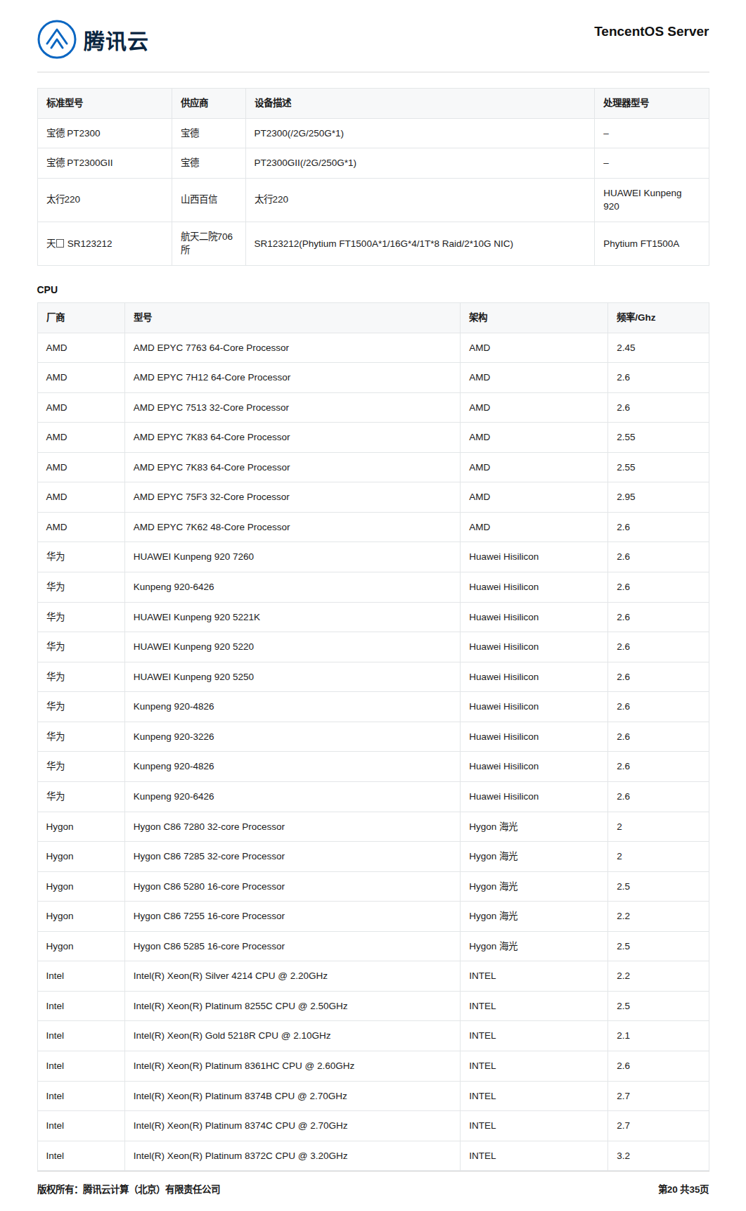腾讯云
TencentOS Server
| 标准型号 | 供应商 | 设备描述 | 处理器型号 |
| --- | --- | --- | --- |
| 宝德 PT2300 | 宝德 | PT2300(/2G/250G*1) | – |
| 宝德 PT2300GII | 宝德 | PT2300GII(/2G/250G*1) | – |
| 太行220 | 山西百信 | 太行220 | HUAWEI Kunpeng 920 |
| 天 SR123212 | 航天二院706所 | SR123212(Phytium FT1500A*1/16G*4/1T*8 Raid/2*10G NIC) | Phytium FT1500A |
CPU
| 厂商 | 型号 | 架构 | 频率/Ghz |
| --- | --- | --- | --- |
| AMD | AMD EPYC 7763 64-Core Processor | AMD | 2.45 |
| AMD | AMD EPYC 7H12 64-Core Processor | AMD | 2.6 |
| AMD | AMD EPYC 7513 32-Core Processor | AMD | 2.6 |
| AMD | AMD EPYC 7K83 64-Core Processor | AMD | 2.55 |
| AMD | AMD EPYC 7K83 64-Core Processor | AMD | 2.55 |
| AMD | AMD EPYC 75F3 32-Core Processor | AMD | 2.95 |
| AMD | AMD EPYC 7K62 48-Core Processor | AMD | 2.6 |
| 华为 | HUAWEI Kunpeng 920 7260 | Huawei Hisilicon | 2.6 |
| 华为 | Kunpeng 920-6426 | Huawei Hisilicon | 2.6 |
| 华为 | HUAWEI Kunpeng 920 5221K | Huawei Hisilicon | 2.6 |
| 华为 | HUAWEI Kunpeng 920 5220 | Huawei Hisilicon | 2.6 |
| 华为 | HUAWEI Kunpeng 920 5250 | Huawei Hisilicon | 2.6 |
| 华为 | Kunpeng 920-4826 | Huawei Hisilicon | 2.6 |
| 华为 | Kunpeng 920-3226 | Huawei Hisilicon | 2.6 |
| 华为 | Kunpeng 920-4826 | Huawei Hisilicon | 2.6 |
| 华为 | Kunpeng 920-6426 | Huawei Hisilicon | 2.6 |
| Hygon | Hygon C86 7280 32-core Processor | Hygon 海光 | 2 |
| Hygon | Hygon C86 7285 32-core Processor | Hygon 海光 | 2 |
| Hygon | Hygon C86 5280 16-core Processor | Hygon 海光 | 2.5 |
| Hygon | Hygon C86 7255 16-core Processor | Hygon 海光 | 2.2 |
| Hygon | Hygon C86 5285 16-core Processor | Hygon 海光 | 2.5 |
| Intel | Intel(R) Xeon(R) Silver 4214 CPU @ 2.20GHz | INTEL | 2.2 |
| Intel | Intel(R) Xeon(R) Platinum 8255C CPU @ 2.50GHz | INTEL | 2.5 |
| Intel | Intel(R) Xeon(R) Gold 5218R CPU @ 2.10GHz | INTEL | 2.1 |
| Intel | Intel(R) Xeon(R) Platinum 8361HC CPU @ 2.60GHz | INTEL | 2.6 |
| Intel | Intel(R) Xeon(R) Platinum 8374B CPU @ 2.70GHz | INTEL | 2.7 |
| Intel | Intel(R) Xeon(R) Platinum 8374C CPU @ 2.70GHz | INTEL | 2.7 |
| Intel | Intel(R) Xeon(R) Platinum 8372C CPU @ 3.20GHz | INTEL | 3.2 |
版权所有：腾讯云计算（北京）有限责任公司
第20 共35页